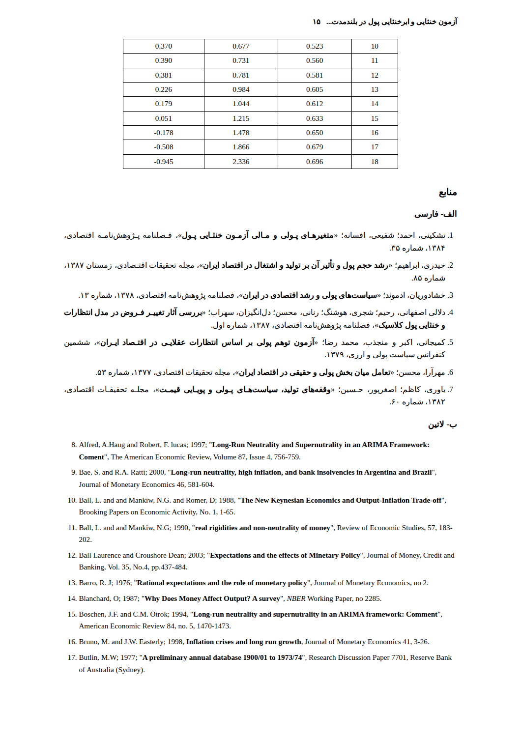آزمون خنثایی و ابرخنثایی پول در بلندمدت... ۱۵
| 0.370 | 0.677 | 0.523 | 10 |
| 0.390 | 0.731 | 0.560 | 11 |
| 0.381 | 0.781 | 0.581 | 12 |
| 0.226 | 0.984 | 0.605 | 13 |
| 0.179 | 1.044 | 0.612 | 14 |
| 0.051 | 1.215 | 0.633 | 15 |
| -0.178 | 1.478 | 0.650 | 16 |
| -0.508 | 1.866 | 0.679 | 17 |
| -0.945 | 2.336 | 0.696 | 18 |
منابع
الف- فارسی
تشکینی، احمد؛ شفیعی، افسانه؛ «متغیرهـای پـولی و مـالی آزمـون خنثـایی پـول»، فـصلنامه پـژوهش‌نامـه اقتصادی، ۱۳۸۴، شماره ۳۵.
حیدری، ابراهیم؛ «رشد حجم پول و تأثیر آن بر تولید و اشتغال در اقتصاد ایران»، مجله تحقیقات اقتـصادی، زمستان ۱۳۸۷، شماره ۸۵.
خشادوریان، ادموند؛ «سیاست‌های پولی و رشد اقتصادی در ایران»، فصلنامه پژوهش‌نامه اقتصادی، ۱۳۷۸، شماره ۱۳.
دلالی اصفهانی، رحیم؛ شجری، هوشنگ؛ رنانی، محسن؛ دل‌انگیزان، سهراب؛ «بررسی آثار تغییـر فـروض در مدل انتظارات و خنثایی پول کلاسیک»، فصلنامه پژوهش‌نامه اقتصادی، ۱۳۸۷، شماره اول.
کمیجانی، اکبر و منجذب، محمد رضا؛ «آزمون توهم پولی بر اساس انتظارات عقلایـی در اقتـصاد ایـران»، ششمین کنفرانس سیاست پولی و ارزی، ۱۳۷۹.
مهرآرا، محسن؛ «تعامل میان بخش پولی و حقیقی در اقتصاد ایران»، مجله تحقیقات اقتصادی، ۱۳۷۷، شماره ۵۳.
یاوری، کاظم؛ اصغرپور، حـسین؛ «وقفه‌های تولید، سیاست‌هـای پـولی و پویـایی قیمـت»، مجلـه تحقیقـات اقتصادی، ۱۳۸۲، شماره ۶۰.
ب- لاتین
Alfred, A.Haug and Robert, F. lucas; 1997; "Long-Run Neutrality and Supernutrality in an ARIMA Framework: Coment", The American Economic Review, Volume 87, Issue 4, 756-759.
Bae, S. and R.A. Ratti; 2000, "Long-run neutrality, high inflation, and bank insolvencies in Argentina and Brazil", Journal of Monetary Economics 46, 581-604.
Ball, L. and and Mankiw, N.G. and Romer, D; 1988, "The New Keynesian Economics and Output-Inflation Trade-off", Brooking Papers on Economic Activity, No. 1, 1-65.
Ball, L. and and Mankiw, N.G; 1990, "real rigidities and non-neutrality of money", Review of Economic Studies, 57, 183-202.
Ball Laurence and Croushore Dean; 2003; "Expectations and the effects of Minetary Policy", Journal of Money, Credit and Banking, Vol. 35, No.4, pp.437-484.
Barro, R. J; 1976; "Rational expectations and the role of monetary policy", Journal of Monetary Economics, no 2.
Blanchard, O; 1987; "Why Does Money Affect Output? A survey", NBER Working Paper, no 2285.
Boschen, J.F. and C.M. Otrok; 1994, "Long-run neutrality and supernutrality in an ARIMA framework: Comment", American Economic Review 84, no. 5, 1470-1473.
Bruno, M. and J.W. Easterly; 1998, Inflation crises and long run growth, Journal of Monetary Economics 41, 3-26.
Butlin, M.W; 1977; "A preliminary annual database 1900/01 to 1973/74", Research Discussion Paper 7701, Reserve Bank of Australia (Sydney).